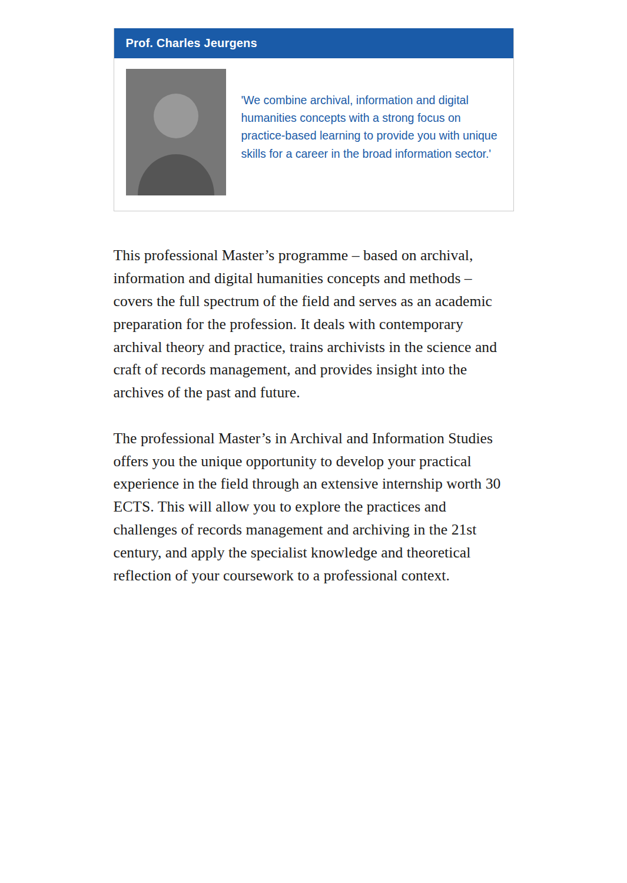Prof. Charles Jeurgens
'We combine archival, information and digital humanities concepts with a strong focus on practice-based learning to provide you with unique skills for a career in the broad information sector.'
This professional Master’s programme – based on archival, information and digital humanities concepts and methods – covers the full spectrum of the field and serves as an academic preparation for the profession. It deals with contemporary archival theory and practice, trains archivists in the science and craft of records management, and provides insight into the archives of the past and future.
The professional Master’s in Archival and Information Studies offers you the unique opportunity to develop your practical experience in the field through an extensive internship worth 30 ECTS. This will allow you to explore the practices and challenges of records management and archiving in the 21st century, and apply the specialist knowledge and theoretical reflection of your coursework to a professional context.